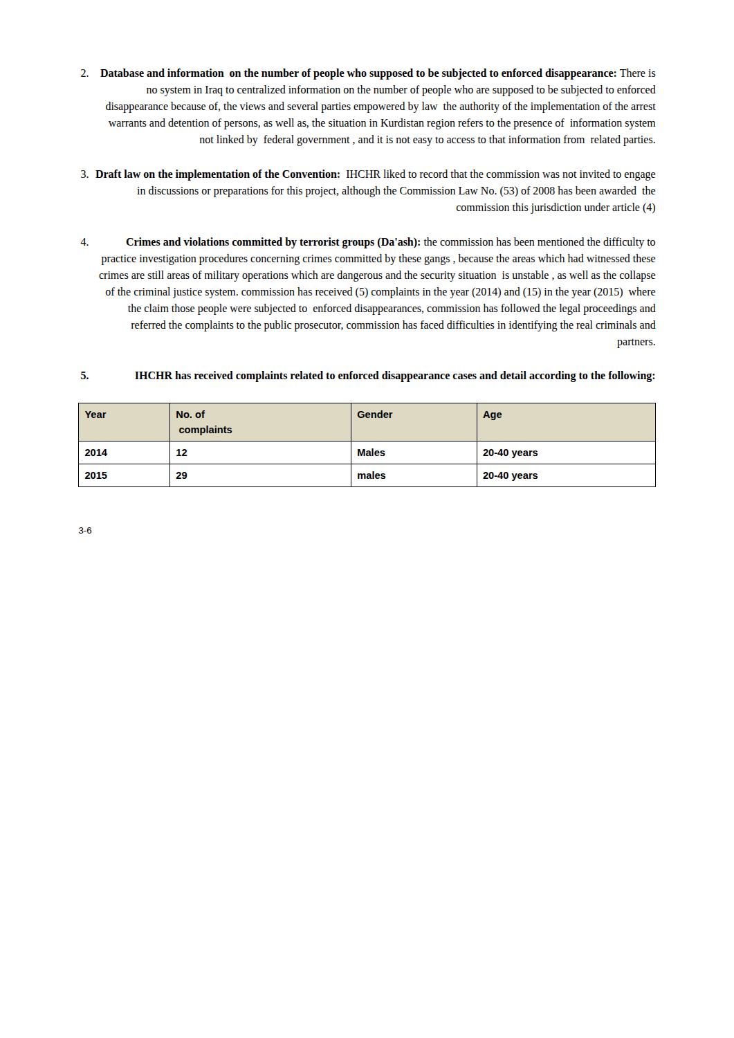Database and information on the number of people who supposed to be subjected to enforced disappearance: There is no system in Iraq to centralized information on the number of people who are supposed to be subjected to enforced disappearance because of, the views and several parties empowered by law the authority of the implementation of the arrest warrants and detention of persons, as well as, the situation in Kurdistan region refers to the presence of information system not linked by federal government , and it is not easy to access to that information from related parties.
Draft law on the implementation of the Convention: IHCHR liked to record that the commission was not invited to engage in discussions or preparations for this project, although the Commission Law No. (53) of 2008 has been awarded the commission this jurisdiction under article (4)
Crimes and violations committed by terrorist groups (Da'ash): the commission has been mentioned the difficulty to practice investigation procedures concerning crimes committed by these gangs , because the areas which had witnessed these crimes are still areas of military operations which are dangerous and the security situation is unstable , as well as the collapse of the criminal justice system. commission has received (5) complaints in the year (2014) and (15) in the year (2015) where the claim those people were subjected to enforced disappearances, commission has followed the legal proceedings and referred the complaints to the public prosecutor, commission has faced difficulties in identifying the real criminals and partners.
IHCHR has received complaints related to enforced disappearance cases and detail according to the following:
| Year | No. of complaints | Gender | Age |
| --- | --- | --- | --- |
| 2014 | 12 | Males | 20-40 years |
| 2015 | 29 | males | 20-40 years |
3-6